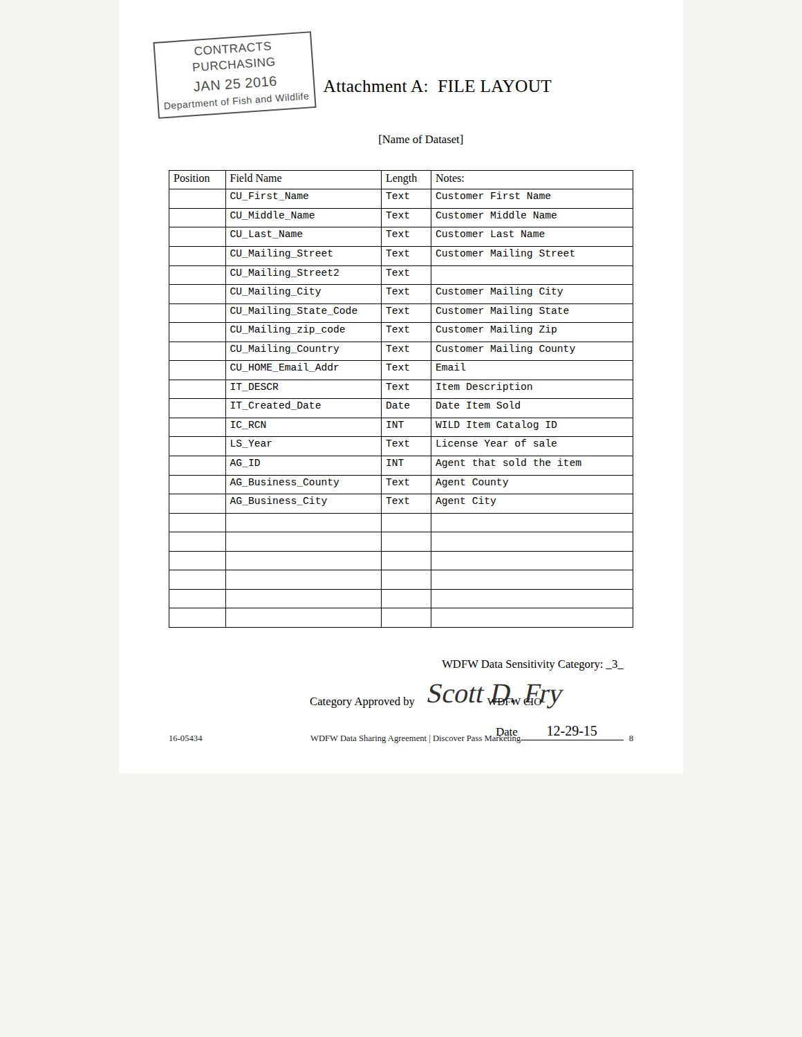CONTRACTS PURCHASING
JAN 25 2016
Department of Fish and Wildlife
Attachment A: FILE LAYOUT
[Name of Dataset]
| Position | Field Name | Length | Notes: |
| --- | --- | --- | --- |
| | CU_First_Name | Text | Customer First Name |
| | CU_Middle_Name | Text | Customer Middle Name |
| | CU_Last_Name | Text | Customer Last Name |
| | CU_Mailing_Street | Text | Customer Mailing Street |
| | CU_Mailing_Street2 | Text | |
| | CU_Mailing_City | Text | Customer Mailing City |
| | CU_Mailing_State_Code | Text | Customer Mailing State |
| | CU_Mailing_zip_code | Text | Customer Mailing Zip |
| | CU_Mailing_Country | Text | Customer Mailing County |
| | CU_HOME_Email_Addr | Text | Email |
| | IT_DESCR | Text | Item Description |
| | IT_Created_Date | Date | Date Item Sold |
| | IC_RCN | INT | WILD Item Catalog ID |
| | LS_Year | Text | License Year of sale |
| | AG_ID | INT | Agent that sold the item |
| | AG_Business_County | Text | Agent County |
| | AG_Business_City | Text | Agent City |
WDFW Data Sensitivity Category: _3_
Category Approved by Scott D. Fry WDFW CIO
Date 12-29-15
16-05434 8
WDFW Data Sharing Agreement | Discover Pass Marketing